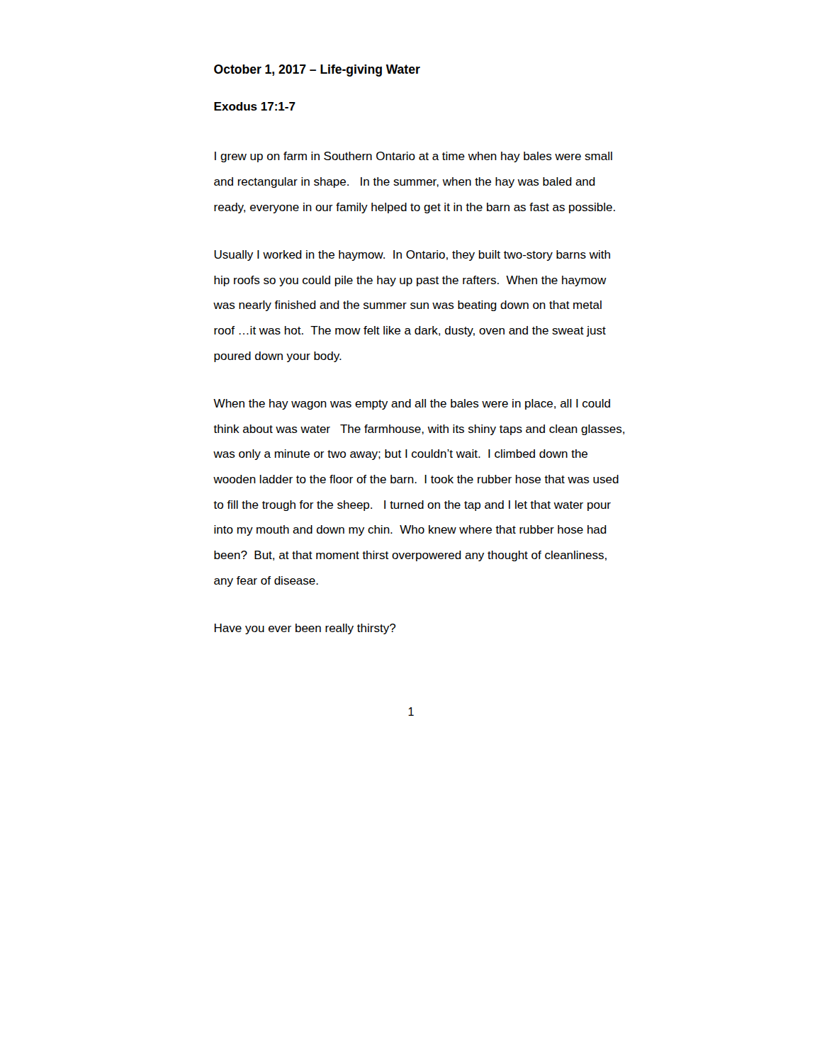October 1, 2017 – Life-giving Water
Exodus 17:1-7
I grew up on farm in Southern Ontario at a time when hay bales were small and rectangular in shape. In the summer, when the hay was baled and ready, everyone in our family helped to get it in the barn as fast as possible.
Usually I worked in the haymow. In Ontario, they built two-story barns with hip roofs so you could pile the hay up past the rafters. When the haymow was nearly finished and the summer sun was beating down on that metal roof …it was hot. The mow felt like a dark, dusty, oven and the sweat just poured down your body.
When the hay wagon was empty and all the bales were in place, all I could think about was water The farmhouse, with its shiny taps and clean glasses, was only a minute or two away; but I couldn’t wait. I climbed down the wooden ladder to the floor of the barn. I took the rubber hose that was used to fill the trough for the sheep. I turned on the tap and I let that water pour into my mouth and down my chin. Who knew where that rubber hose had been? But, at that moment thirst overpowered any thought of cleanliness, any fear of disease.
Have you ever been really thirsty?
1